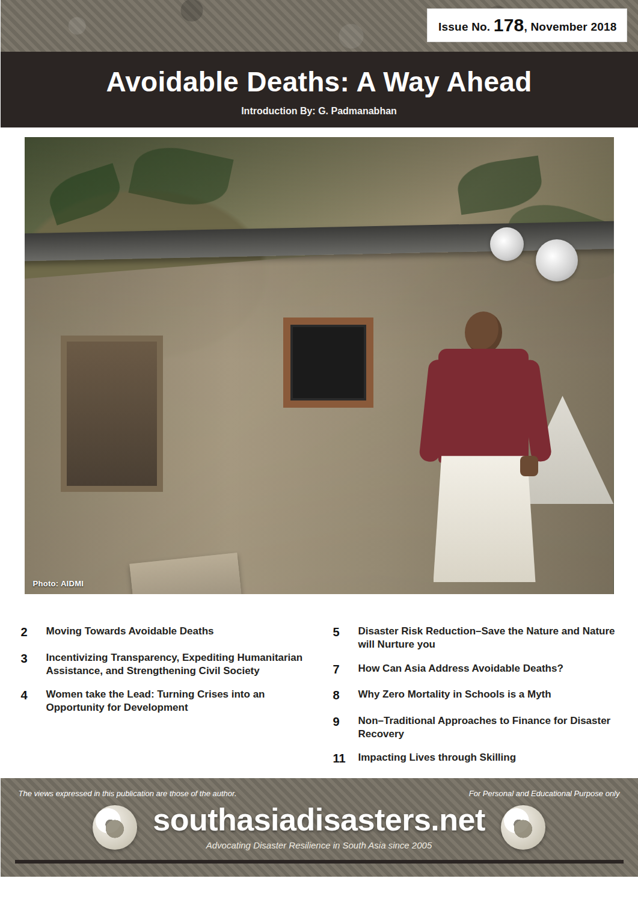Issue No. 178, November 2018
Avoidable Deaths: A Way Ahead
Introduction By: G. Padmanabhan
Photo: AIDMI
2 Moving Towards Avoidable Deaths
3 Incentivizing Transparency, Expediting Humanitarian Assistance, and Strengthening Civil Society
4 Women take the Lead: Turning Crises into an Opportunity for Development
5 Disaster Risk Reduction–Save the Nature and Nature will Nurture you
7 How Can Asia Address Avoidable Deaths?
8 Why Zero Mortality in Schools is a Myth
9 Non–Traditional Approaches to Finance for Disaster Recovery
11 Impacting Lives through Skilling
The views expressed in this publication are those of the author. For Personal and Educational Purpose only
southasiadisasters.net
Advocating Disaster Resilience in South Asia since 2005